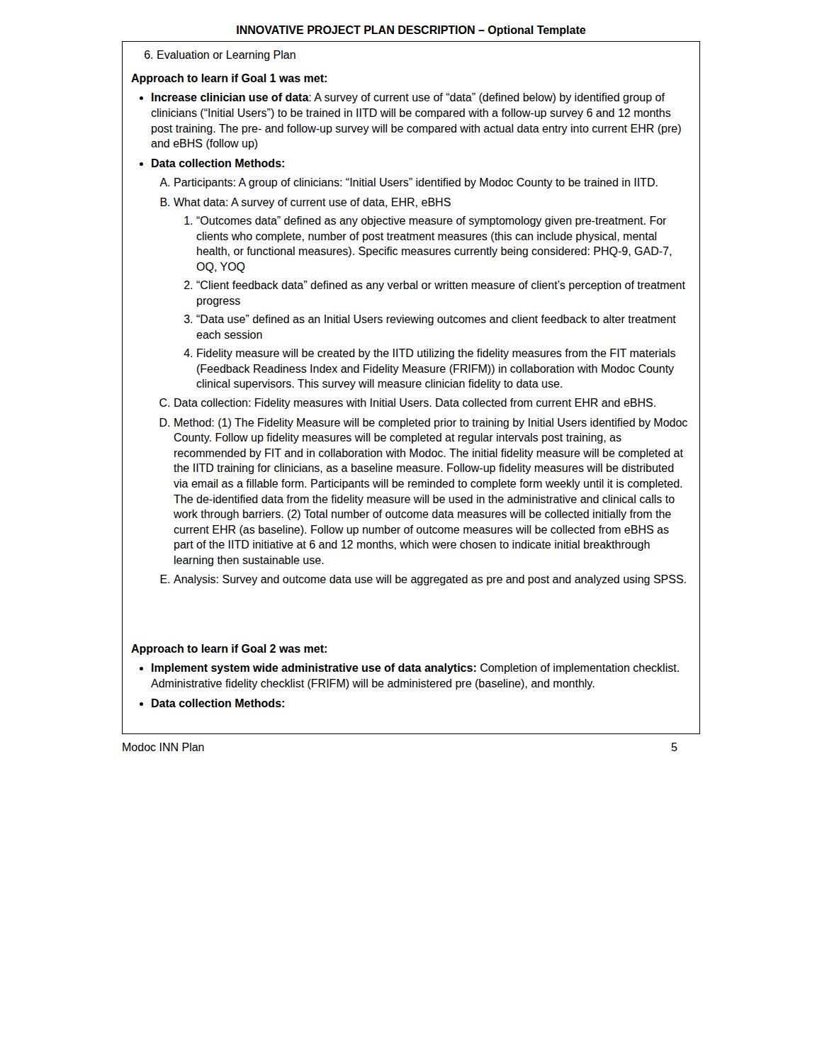INNOVATIVE PROJECT PLAN DESCRIPTION – Optional Template
Evaluation or Learning Plan
Approach to learn if Goal 1 was met:
Increase clinician use of data: A survey of current use of “data” (defined below) by identified group of clinicians (“Initial Users”) to be trained in IITD will be compared with a follow-up survey 6 and 12 months post training. The pre- and follow-up survey will be compared with actual data entry into current EHR (pre) and eBHS (follow up)
Data collection Methods:
Participants: A group of clinicians: “Initial Users” identified by Modoc County to be trained in IITD.
What data: A survey of current use of data, EHR, eBHS
“Outcomes data” defined as any objective measure of symptomology given pre-treatment. For clients who complete, number of post treatment measures (this can include physical, mental health, or functional measures). Specific measures currently being considered: PHQ-9, GAD-7, OQ, YOQ
“Client feedback data” defined as any verbal or written measure of client’s perception of treatment progress
“Data use” defined as an Initial Users reviewing outcomes and client feedback to alter treatment each session
Fidelity measure will be created by the IITD utilizing the fidelity measures from the FIT materials (Feedback Readiness Index and Fidelity Measure (FRIFM)) in collaboration with Modoc County clinical supervisors. This survey will measure clinician fidelity to data use.
Data collection: Fidelity measures with Initial Users. Data collected from current EHR and eBHS.
Method: (1) The Fidelity Measure will be completed prior to training by Initial Users identified by Modoc County. Follow up fidelity measures will be completed at regular intervals post training, as recommended by FIT and in collaboration with Modoc. The initial fidelity measure will be completed at the IITD training for clinicians, as a baseline measure. Follow-up fidelity measures will be distributed via email as a fillable form. Participants will be reminded to complete form weekly until it is completed. The de-identified data from the fidelity measure will be used in the administrative and clinical calls to work through barriers. (2) Total number of outcome data measures will be collected initially from the current EHR (as baseline). Follow up number of outcome measures will be collected from eBHS as part of the IITD initiative at 6 and 12 months, which were chosen to indicate initial breakthrough learning then sustainable use.
Analysis: Survey and outcome data use will be aggregated as pre and post and analyzed using SPSS.
Approach to learn if Goal 2 was met:
Implement system wide administrative use of data analytics: Completion of implementation checklist. Administrative fidelity checklist (FRIFM) will be administered pre (baseline), and monthly.
Data collection Methods:
Modoc INN Plan 5